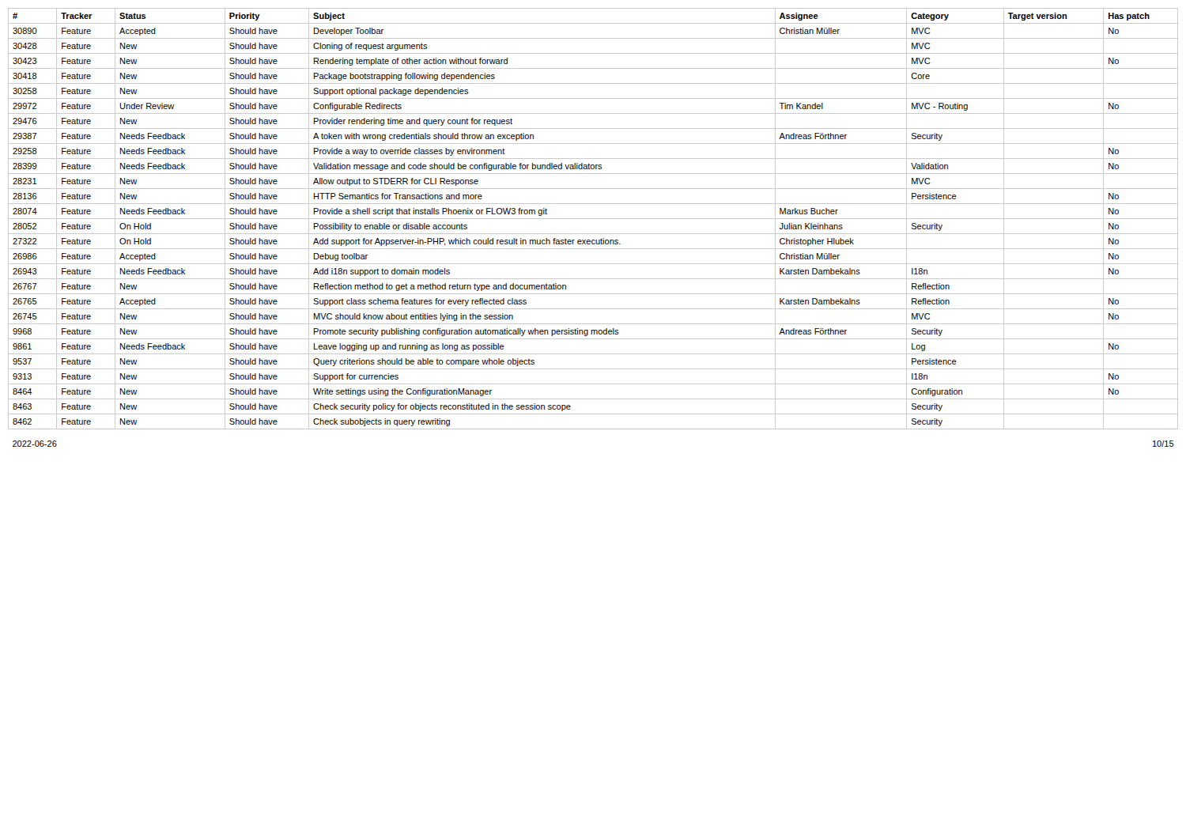| # | Tracker | Status | Priority | Subject | Assignee | Category | Target version | Has patch |
| --- | --- | --- | --- | --- | --- | --- | --- | --- |
| 30890 | Feature | Accepted | Should have | Developer Toolbar | Christian Müller | MVC | | No |
| 30428 | Feature | New | Should have | Cloning of request arguments | | MVC | | |
| 30423 | Feature | New | Should have | Rendering template of other action without forward | | MVC | | No |
| 30418 | Feature | New | Should have | Package bootstrapping following dependencies | | Core | | |
| 30258 | Feature | New | Should have | Support optional package dependencies | | | | |
| 29972 | Feature | Under Review | Should have | Configurable Redirects | Tim Kandel | MVC - Routing | | No |
| 29476 | Feature | New | Should have | Provider rendering time and query count for request | | | | |
| 29387 | Feature | Needs Feedback | Should have | A token with wrong credentials should throw an exception | Andreas Förthner | Security | | |
| 29258 | Feature | Needs Feedback | Should have | Provide a way to override classes by environment | | | | No |
| 28399 | Feature | Needs Feedback | Should have | Validation message and code should be configurable for bundled validators | | Validation | | No |
| 28231 | Feature | New | Should have | Allow output to STDERR for CLI Response | | MVC | | |
| 28136 | Feature | New | Should have | HTTP Semantics for Transactions and more | | Persistence | | No |
| 28074 | Feature | Needs Feedback | Should have | Provide a shell script that installs Phoenix or FLOW3 from git | Markus Bucher | | | No |
| 28052 | Feature | On Hold | Should have | Possibility to enable or disable accounts | Julian Kleinhans | Security | | No |
| 27322 | Feature | On Hold | Should have | Add support for Appserver-in-PHP, which could result in much faster executions. | Christopher Hlubek | | | No |
| 26986 | Feature | Accepted | Should have | Debug toolbar | Christian Müller | | | No |
| 26943 | Feature | Needs Feedback | Should have | Add i18n support to domain models | Karsten Dambekalns | I18n | | No |
| 26767 | Feature | New | Should have | Reflection method to get a method return type and documentation | | Reflection | | |
| 26765 | Feature | Accepted | Should have | Support class schema features for every reflected class | Karsten Dambekalns | Reflection | | No |
| 26745 | Feature | New | Should have | MVC should know about entities lying in the session | | MVC | | No |
| 9968 | Feature | New | Should have | Promote security publishing configuration automatically when persisting models | Andreas Förthner | Security | | |
| 9861 | Feature | Needs Feedback | Should have | Leave logging up and running as long as possible | | Log | | No |
| 9537 | Feature | New | Should have | Query criterions should be able to compare whole objects | | Persistence | | |
| 9313 | Feature | New | Should have | Support for currencies | | I18n | | No |
| 8464 | Feature | New | Should have | Write settings using the ConfigurationManager | | Configuration | | No |
| 8463 | Feature | New | Should have | Check security policy for objects reconstituted in the session scope | | Security | | |
| 8462 | Feature | New | Should have | Check subobjects in query rewriting | | Security | | |
| 2022-06-26 | 10/15 |